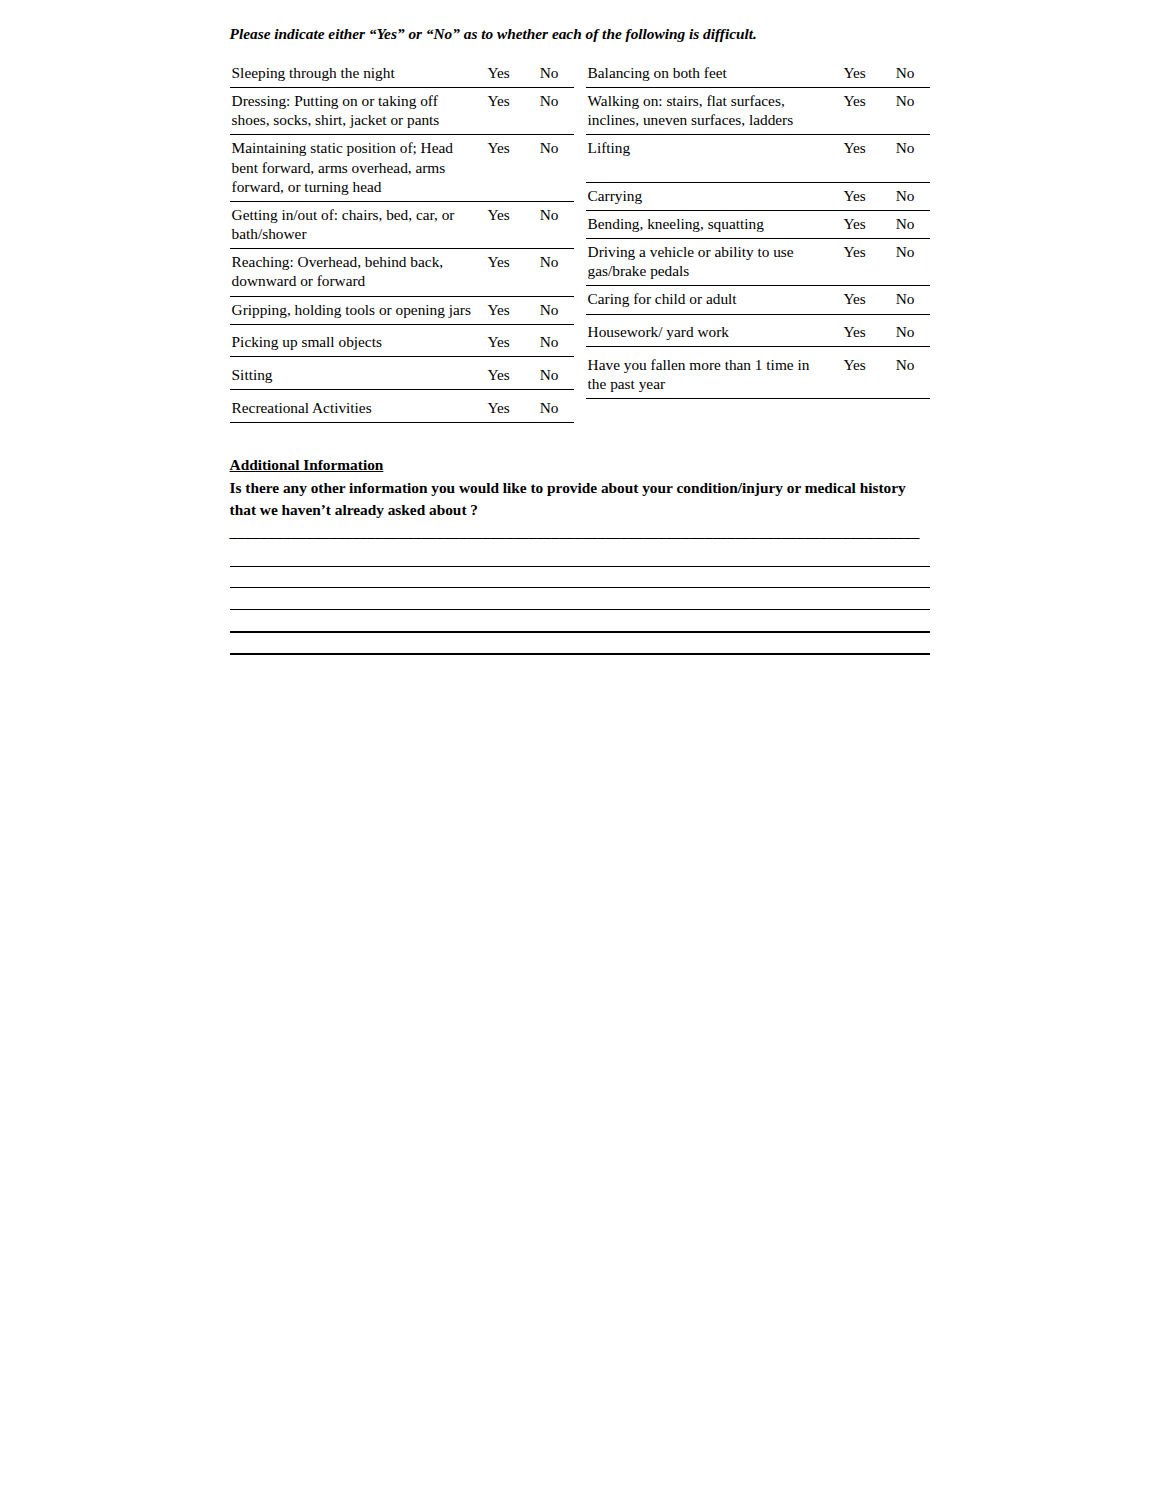Please indicate either “Yes” or “No” as to whether each of the following is difficult.
| / Sleeping through the night / Yes / No / / Dressing: Putting on or taking off shoes, socks, shirt, jacket or pants / Yes / No / / Maintaining static position of; Head bent forward, arms overhead, arms forward, or turning head / Yes / No / / Getting in/out of: chairs, bed, car, or bath/shower / Yes / No / / Reaching: Overhead, behind back, downward or forward / Yes / No / / Gripping, holding tools or opening jars / Yes / No / / Picking up small objects / Yes / No / / Sitting / Yes / No / / Recreational Activities / Yes / No / | | / Balancing on both feet / Yes / No / / Walking on: stairs, flat surfaces, inclines, uneven surfaces, ladders / Yes / No / / Lifting / Yes / No / / Carrying / Yes / No / / Bending, kneeling, squatting / Yes / No / / Driving a vehicle or ability to use gas/brake pedals / Yes / No / / Caring for child or adult / Yes / No / / Housework/ yard work / Yes / No / / Have you fallen more than 1 time in the past year / Yes / No / |
Additional Information
Is there any other information you would like to provide about your condition/injury or medical history that we haven’t already asked about ? __________________________________________________________________________________________